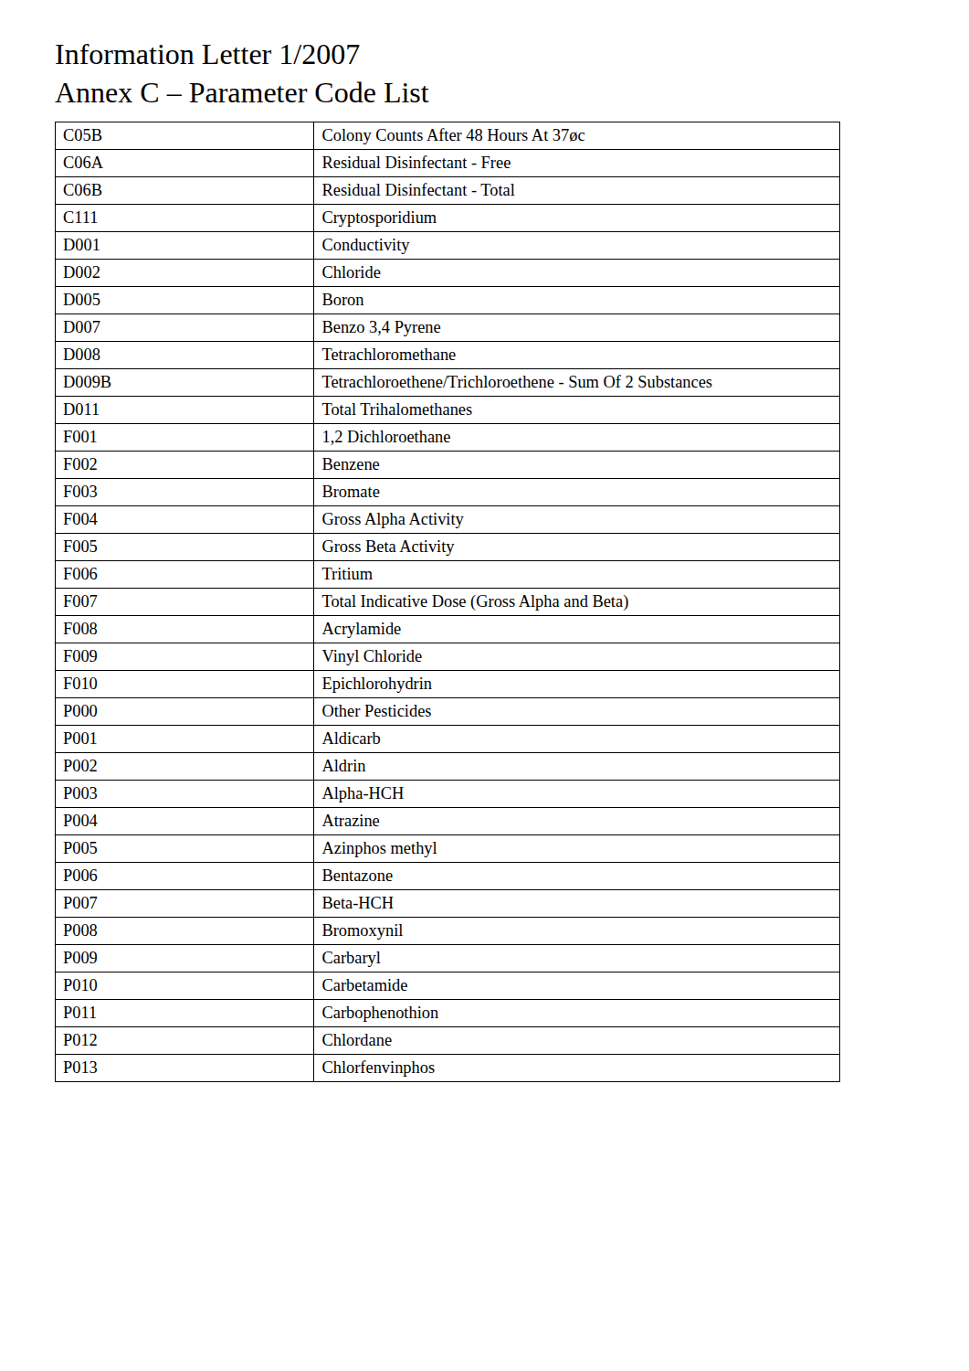Information Letter 1/2007
Annex C – Parameter Code List
| C05B | Colony Counts After 48 Hours At 37øc |
| C06A | Residual Disinfectant - Free |
| C06B | Residual Disinfectant - Total |
| C111 | Cryptosporidium |
| D001 | Conductivity |
| D002 | Chloride |
| D005 | Boron |
| D007 | Benzo 3,4 Pyrene |
| D008 | Tetrachloromethane |
| D009B | Tetrachloroethene/Trichloroethene - Sum Of 2 Substances |
| D011 | Total Trihalomethanes |
| F001 | 1,2 Dichloroethane |
| F002 | Benzene |
| F003 | Bromate |
| F004 | Gross Alpha Activity |
| F005 | Gross Beta Activity |
| F006 | Tritium |
| F007 | Total Indicative Dose (Gross Alpha and Beta) |
| F008 | Acrylamide |
| F009 | Vinyl Chloride |
| F010 | Epichlorohydrin |
| P000 | Other Pesticides |
| P001 | Aldicarb |
| P002 | Aldrin |
| P003 | Alpha-HCH |
| P004 | Atrazine |
| P005 | Azinphos methyl |
| P006 | Bentazone |
| P007 | Beta-HCH |
| P008 | Bromoxynil |
| P009 | Carbaryl |
| P010 | Carbetamide |
| P011 | Carbophenothion |
| P012 | Chlordane |
| P013 | Chlorfenvinphos |